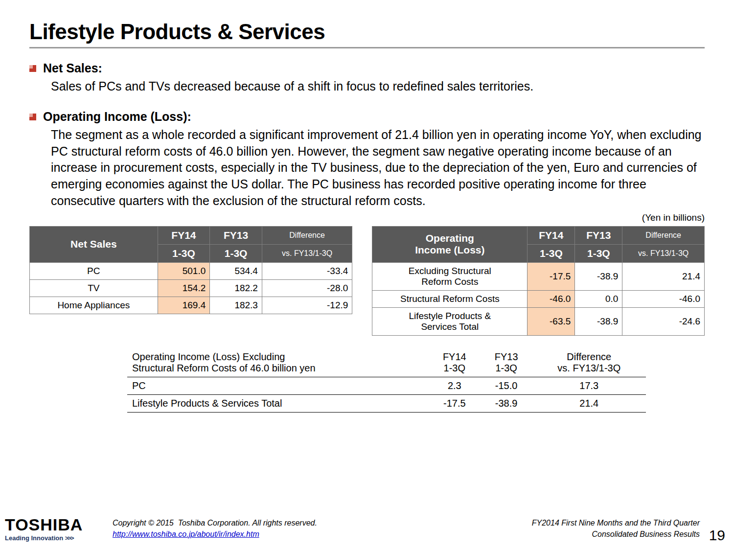Lifestyle Products & Services
Net Sales:
Sales of PCs and TVs decreased because of a shift in focus to redefined sales territories.
Operating Income (Loss):
The segment as a whole recorded a significant improvement of 21.4 billion yen in operating income YoY, when excluding PC structural reform costs of 46.0 billion yen. However, the segment saw negative operating income because of an increase in procurement costs, especially in the TV business, due to the depreciation of the yen, Euro and currencies of emerging economies against the US dollar. The PC business has recorded positive operating income for three consecutive quarters with the exclusion of the structural reform costs.
(Yen in billions)
| Net Sales | FY14 | FY13 | Difference |
| --- | --- | --- | --- |
| 1-3Q | 1-3Q | vs. FY13/1-3Q |
| PC | 501.0 | 534.4 | -33.4 |
| TV | 154.2 | 182.2 | -28.0 |
| Home Appliances | 169.4 | 182.3 | -12.9 |
| Operating Income (Loss) | FY14 | FY13 | Difference |
| --- | --- | --- | --- |
| 1-3Q | 1-3Q | vs. FY13/1-3Q |
| Excluding Structural Reform Costs | -17.5 | -38.9 | 21.4 |
| Structural Reform Costs | -46.0 | 0.0 | -46.0 |
| Lifestyle Products & Services Total | -63.5 | -38.9 | -24.6 |
| Operating Income (Loss) Excluding Structural Reform Costs of 46.0 billion yen | FY14 1-3Q | FY13 1-3Q | Difference vs. FY13/1-3Q |
| --- | --- | --- | --- |
| PC | 2.3 | -15.0 | 17.3 |
| Lifestyle Products & Services Total | -17.5 | -38.9 | 21.4 |
TOSHIBA
Leading Innovation >>>
Copyright © 2015 Toshiba Corporation. All rights reserved.
http://www.toshiba.co.jp/about/ir/index.htm
FY2014 First Nine Months and the Third Quarter
Consolidated Business Results
19